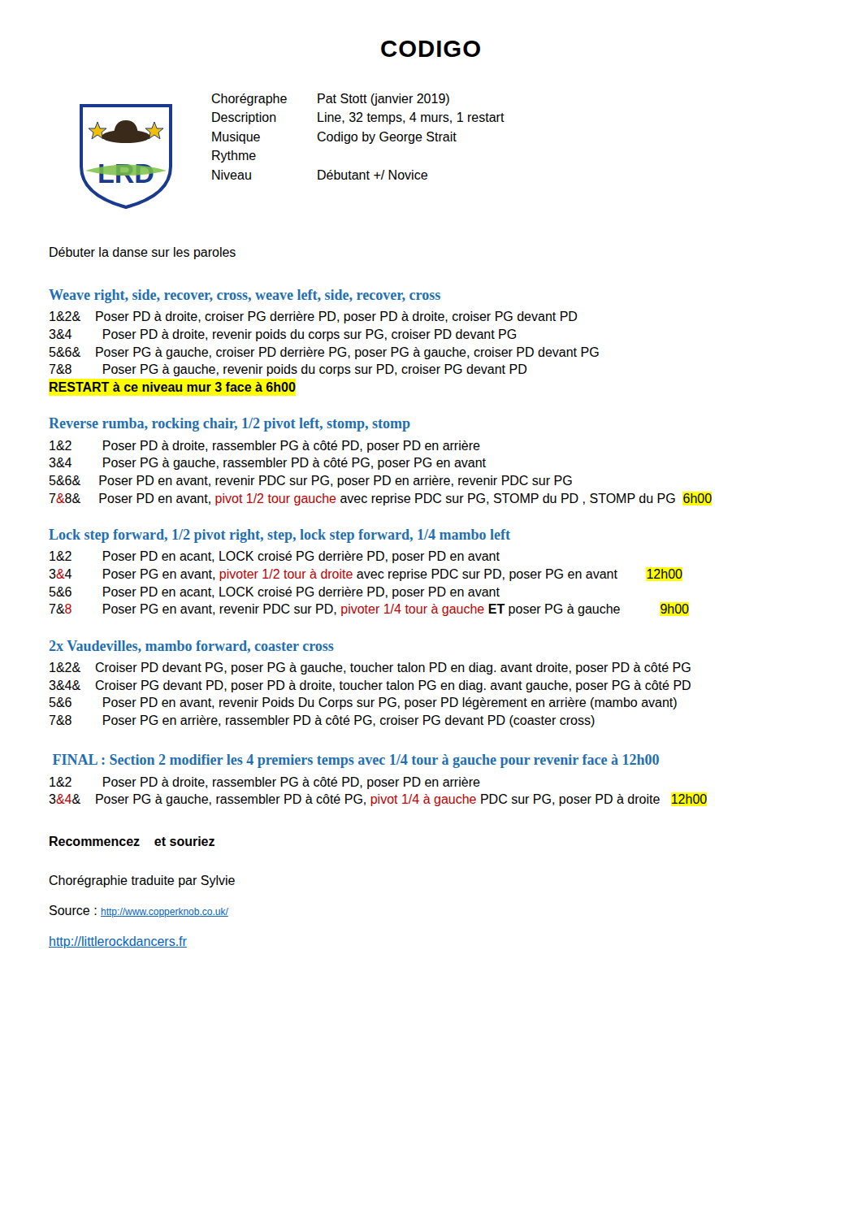CODIGO
LRD
| Chorégraphe | Pat Stott (janvier 2019) |
| Description | Line, 32 temps, 4 murs, 1 restart |
| Musique | Codigo by George Strait |
| Rythme | |
| Niveau | Débutant +/ Novice |
Débuter la danse sur les paroles
Weave right, side, recover, cross, weave left, side, recover, cross
1&2& Poser PD à droite, croiser PG derrière PD, poser PD à droite, croiser PG devant PD
3&4 Poser PD à droite, revenir poids du corps sur PG, croiser PD devant PG
5&6& Poser PG à gauche, croiser PD derrière PG, poser PG à gauche, croiser PD devant PG
7&8 Poser PG à gauche, revenir poids du corps sur PD, croiser PG devant PD
RESTART à ce niveau mur 3 face à 6h00
Reverse rumba, rocking chair, 1/2 pivot left, stomp, stomp
1&2 Poser PD à droite, rassembler PG à côté PD, poser PD en arrière
3&4 Poser PG à gauche, rassembler PD à côté PG, poser PG en avant
5&6& Poser PD en avant, revenir PDC sur PG, poser PD en arrière, revenir PDC sur PG
7&8& Poser PD en avant, pivot 1/2 tour gauche avec reprise PDC sur PG, STOMP du PD , STOMP du PG 6h00
Lock step forward, 1/2 pivot right, step, lock step forward, 1/4 mambo left
1&2 Poser PD en acant, LOCK croisé PG derrière PD, poser PD en avant
3&4 Poser PG en avant, pivoter 1/2 tour à droite avec reprise PDC sur PD, poser PG en avant 12h00
5&6 Poser PD en acant, LOCK croisé PG derrière PD, poser PD en avant
7&8 Poser PG en avant, revenir PDC sur PD, pivoter 1/4 tour à gauche ET poser PG à gauche 9h00
2x Vaudevilles, mambo forward, coaster cross
1&2& Croiser PD devant PG, poser PG à gauche, toucher talon PD en diag. avant droite, poser PD à côté PG
3&4& Croiser PG devant PD, poser PD à droite, toucher talon PG en diag. avant gauche, poser PG à côté PD
5&6 Poser PD en avant, revenir Poids Du Corps sur PG, poser PD légèrement en arrière (mambo avant)
7&8 Poser PG en arrière, rassembler PD à côté PG, croiser PG devant PD (coaster cross)
FINAL : Section 2 modifier les 4 premiers temps avec 1/4 tour à gauche pour revenir face à 12h00
1&2 Poser PD à droite, rassembler PG à côté PD, poser PD en arrière
3&4& Poser PG à gauche, rassembler PD à côté PG, pivot 1/4 à gauche PDC sur PG, poser PD à droite 12h00
Recommencez et souriez
Chorégraphie traduite par Sylvie
Source : http://www.copperknob.co.uk/
http://littlerockdancers.fr